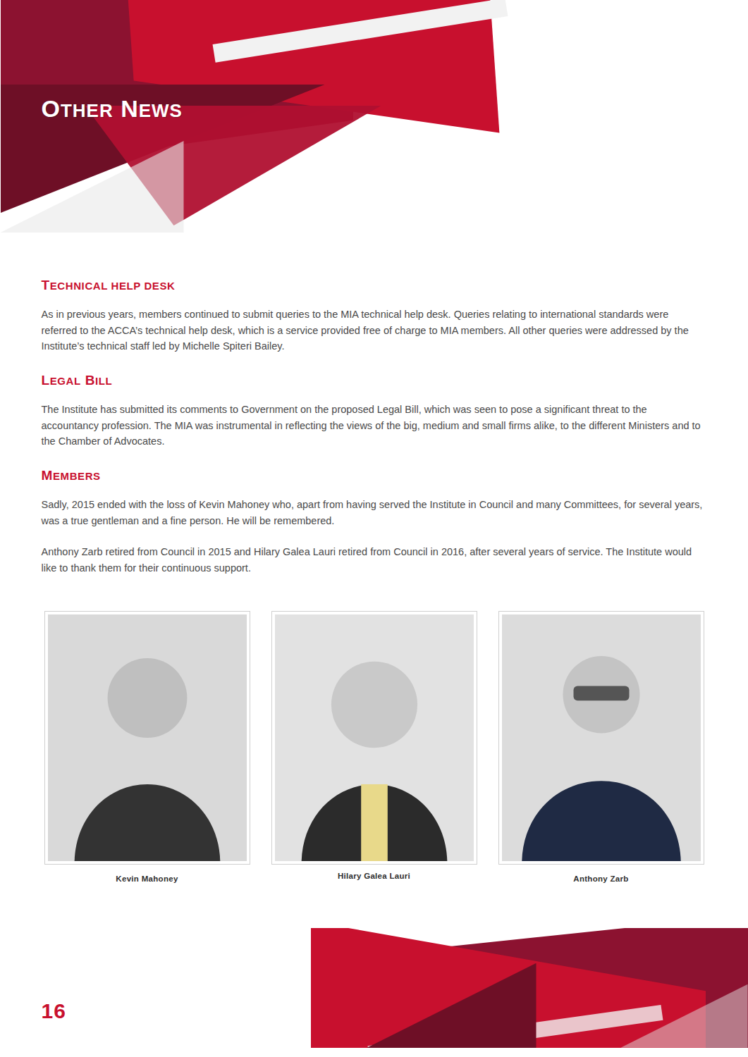OTHER NEWS
TECHNICAL HELP DESK
As in previous years, members continued to submit queries to the MIA technical help desk. Queries relating to international standards were referred to the ACCA’s technical help desk, which is a service provided free of charge to MIA members. All other queries were addressed by the Institute’s technical staff led by Michelle Spiteri Bailey.
LEGAL BILL
The Institute has submitted its comments to Government on the proposed Legal Bill, which was seen to pose a significant threat to the accountancy profession. The MIA was instrumental in reflecting the views of the big, medium and small firms alike, to the different Ministers and to the Chamber of Advocates.
MEMBERS
Sadly, 2015 ended with the loss of Kevin Mahoney who, apart from having served the Institute in Council and many Committees, for several years, was a true gentleman and a fine person. He will be remembered.
Anthony Zarb retired from Council in 2015 and Hilary Galea Lauri retired from Council in 2016, after several years of service. The Institute would like to thank them for their continuous support.
Kevin Mahoney
Hilary Galea Lauri
Anthony Zarb
16